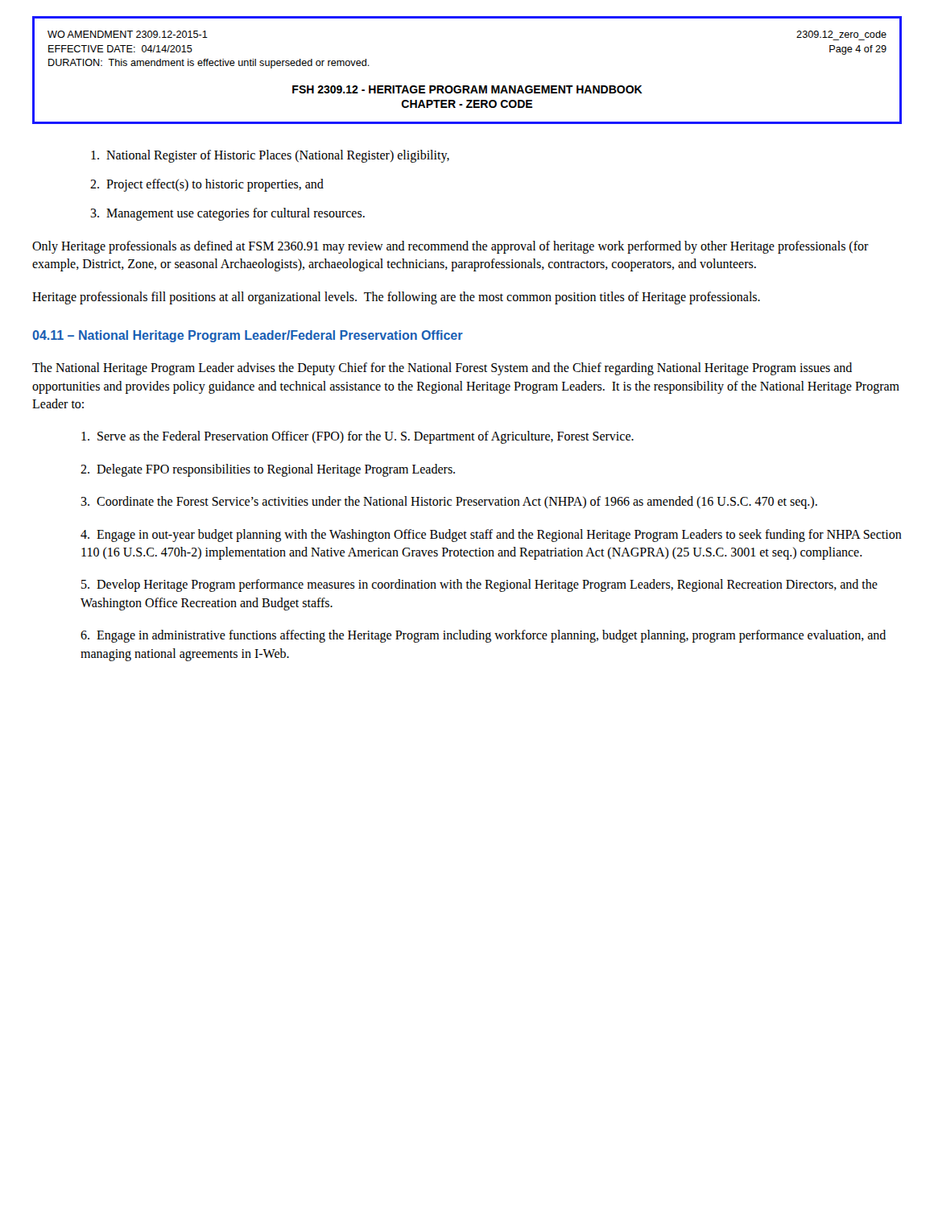| WO AMENDMENT 2309.12-2015-1 | 2309.12_zero_code |
| EFFECTIVE DATE: 04/14/2015 | Page 4 of 29 |
| DURATION: This amendment is effective until superseded or removed. |
FSH 2309.12 - HERITAGE PROGRAM MANAGEMENT HANDBOOK
CHAPTER - ZERO CODE
1. National Register of Historic Places (National Register) eligibility,
2. Project effect(s) to historic properties, and
3. Management use categories for cultural resources.
Only Heritage professionals as defined at FSM 2360.91 may review and recommend the approval of heritage work performed by other Heritage professionals (for example, District, Zone, or seasonal Archaeologists), archaeological technicians, paraprofessionals, contractors, cooperators, and volunteers.
Heritage professionals fill positions at all organizational levels. The following are the most common position titles of Heritage professionals.
04.11 – National Heritage Program Leader/Federal Preservation Officer
The National Heritage Program Leader advises the Deputy Chief for the National Forest System and the Chief regarding National Heritage Program issues and opportunities and provides policy guidance and technical assistance to the Regional Heritage Program Leaders. It is the responsibility of the National Heritage Program Leader to:
1. Serve as the Federal Preservation Officer (FPO) for the U. S. Department of Agriculture, Forest Service.
2. Delegate FPO responsibilities to Regional Heritage Program Leaders.
3. Coordinate the Forest Service’s activities under the National Historic Preservation Act (NHPA) of 1966 as amended (16 U.S.C. 470 et seq.).
4. Engage in out-year budget planning with the Washington Office Budget staff and the Regional Heritage Program Leaders to seek funding for NHPA Section 110 (16 U.S.C. 470h-2) implementation and Native American Graves Protection and Repatriation Act (NAGPRA) (25 U.S.C. 3001 et seq.) compliance.
5. Develop Heritage Program performance measures in coordination with the Regional Heritage Program Leaders, Regional Recreation Directors, and the Washington Office Recreation and Budget staffs.
6. Engage in administrative functions affecting the Heritage Program including workforce planning, budget planning, program performance evaluation, and managing national agreements in I-Web.